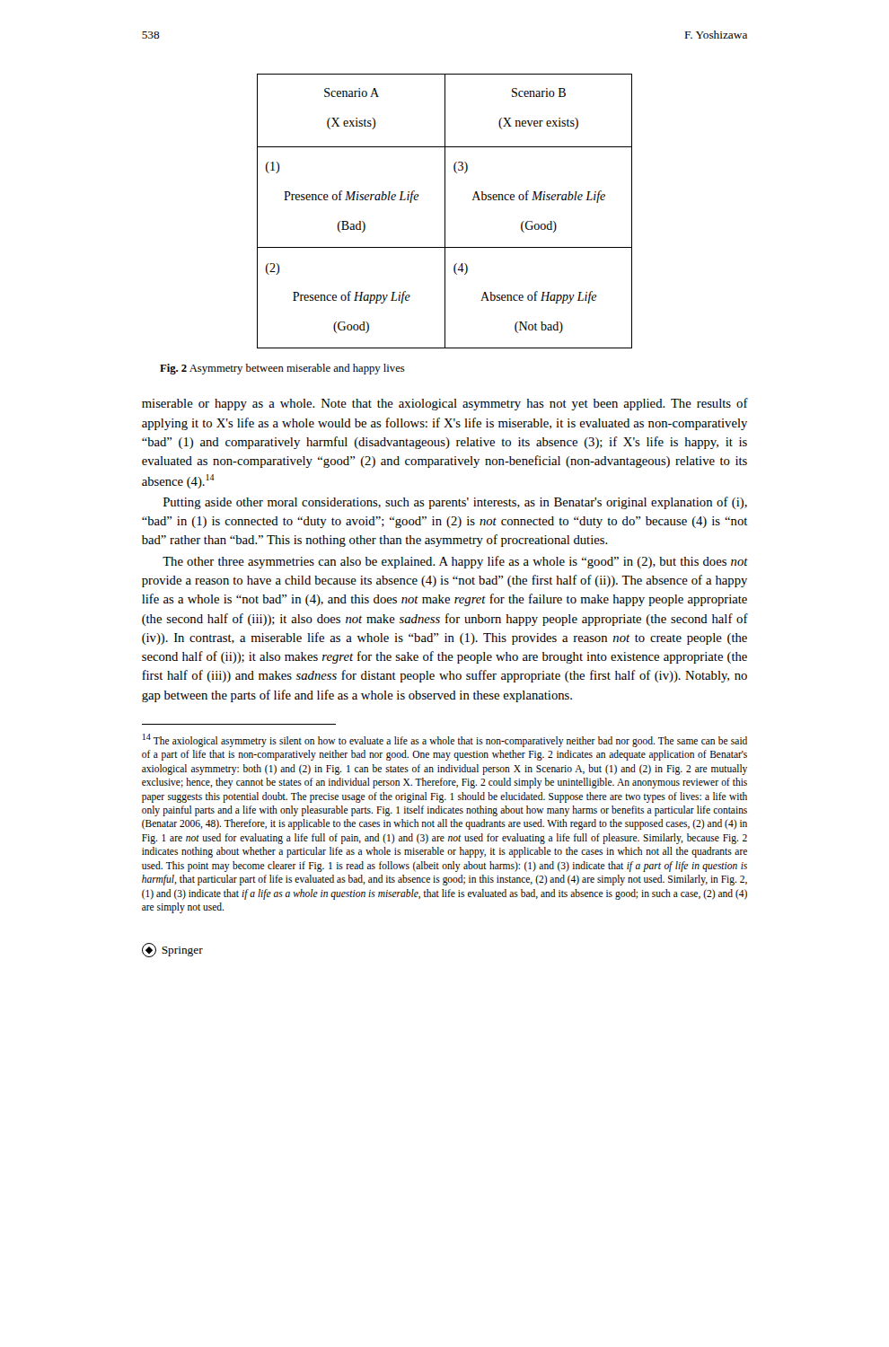538 F. Yoshizawa
| Scenario A (X exists) | Scenario B (X never exists) |
| (1) Presence of Miserable Life (Bad) | (3) Absence of Miserable Life (Good) |
| (2) Presence of Happy Life (Good) | (4) Absence of Happy Life (Not bad) |
Fig. 2 Asymmetry between miserable and happy lives
miserable or happy as a whole. Note that the axiological asymmetry has not yet been applied. The results of applying it to X's life as a whole would be as follows: if X's life is miserable, it is evaluated as non-comparatively “bad” (1) and comparatively harmful (disadvantageous) relative to its absence (3); if X's life is happy, it is evaluated as non-comparatively “good” (2) and comparatively non-beneficial (non-advantageous) relative to its absence (4).14
Putting aside other moral considerations, such as parents' interests, as in Benatar's original explanation of (i), “bad” in (1) is connected to “duty to avoid”; “good” in (2) is not connected to “duty to do” because (4) is “not bad” rather than “bad.” This is nothing other than the asymmetry of procreational duties.
The other three asymmetries can also be explained. A happy life as a whole is “good” in (2), but this does not provide a reason to have a child because its absence (4) is “not bad” (the first half of (ii)). The absence of a happy life as a whole is “not bad” in (4), and this does not make regret for the failure to make happy people appropriate (the second half of (iii)); it also does not make sadness for unborn happy people appropriate (the second half of (iv)). In contrast, a miserable life as a whole is “bad” in (1). This provides a reason not to create people (the second half of (ii)); it also makes regret for the sake of the people who are brought into existence appropriate (the first half of (iii)) and makes sadness for distant people who suffer appropriate (the first half of (iv)). Notably, no gap between the parts of life and life as a whole is observed in these explanations.
14 The axiological asymmetry is silent on how to evaluate a life as a whole that is non-comparatively neither bad nor good. The same can be said of a part of life that is non-comparatively neither bad nor good. One may question whether Fig. 2 indicates an adequate application of Benatar's axiological asymmetry: both (1) and (2) in Fig. 1 can be states of an individual person X in Scenario A, but (1) and (2) in Fig. 2 are mutually exclusive; hence, they cannot be states of an individual person X. Therefore, Fig. 2 could simply be unintelligible. An anonymous reviewer of this paper suggests this potential doubt. The precise usage of the original Fig. 1 should be elucidated. Suppose there are two types of lives: a life with only painful parts and a life with only pleasurable parts. Fig. 1 itself indicates nothing about how many harms or benefits a particular life contains (Benatar 2006, 48). Therefore, it is applicable to the cases in which not all the quadrants are used. With regard to the supposed cases, (2) and (4) in Fig. 1 are not used for evaluating a life full of pain, and (1) and (3) are not used for evaluating a life full of pleasure. Similarly, because Fig. 2 indicates nothing about whether a particular life as a whole is miserable or happy, it is applicable to the cases in which not all the quadrants are used. This point may become clearer if Fig. 1 is read as follows (albeit only about harms): (1) and (3) indicate that if a part of life in question is harmful, that particular part of life is evaluated as bad, and its absence is good; in this instance, (2) and (4) are simply not used. Similarly, in Fig. 2, (1) and (3) indicate that if a life as a whole in question is miserable, that life is evaluated as bad, and its absence is good; in such a case, (2) and (4) are simply not used.
Springer